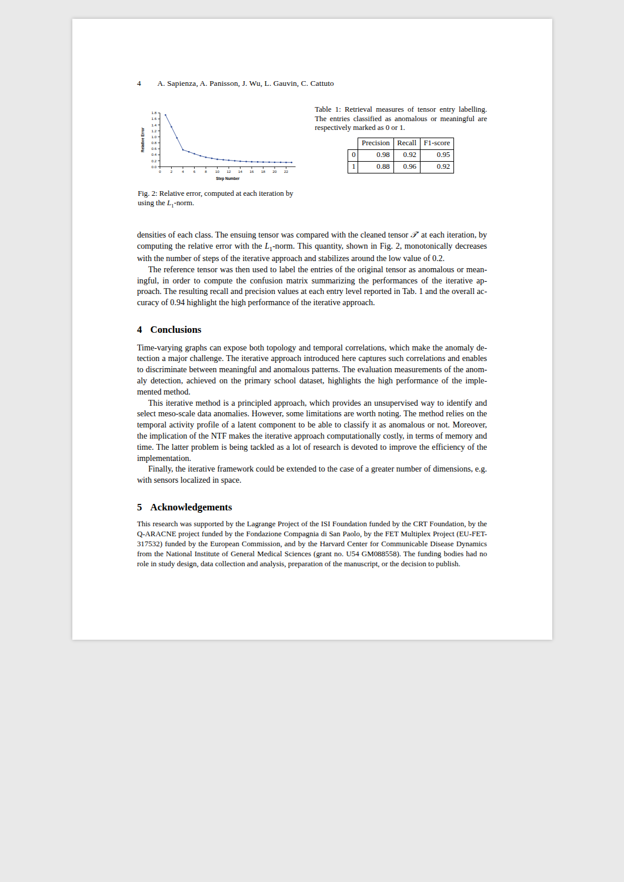4 A. Sapienza, A. Panisson, J. Wu, L. Gauvin, C. Cattuto
0.0 0.2 0.4 0.6 0.8 1.0 1.2 1.4 1.6 1.8 0 2 4 6 8 10 12 14 16 18 20 22 Step Number Relative Error
Fig. 2: Relative error, computed at each iteration by using the L1-norm.
Table 1: Retrieval measures of tensor entry labelling. The entries classified as anomalous or meaningful are respectively marked as 0 or 1.
| | Precision | Recall | F1-score |
| --- | --- | --- | --- |
| 0 | 0.98 | 0.92 | 0.95 |
| 1 | 0.88 | 0.96 | 0.92 |
densities of each class. The ensuing tensor was compared with the cleaned tensor 𝒯′ at each iteration, by computing the relative error with the L1-norm. This quantity, shown in Fig. 2, monotonically decreases with the number of steps of the iterative approach and stabilizes around the low value of 0.2.
The reference tensor was then used to label the entries of the original tensor as anomalous or meaningful, in order to compute the confusion matrix summarizing the performances of the iterative approach. The resulting recall and precision values at each entry level reported in Tab. 1 and the overall accuracy of 0.94 highlight the high performance of the iterative approach.
4 Conclusions
Time-varying graphs can expose both topology and temporal correlations, which make the anomaly detection a major challenge. The iterative approach introduced here captures such correlations and enables to discriminate between meaningful and anomalous patterns. The evaluation measurements of the anomaly detection, achieved on the primary school dataset, highlights the high performance of the implemented method.
This iterative method is a principled approach, which provides an unsupervised way to identify and select meso-scale data anomalies. However, some limitations are worth noting. The method relies on the temporal activity profile of a latent component to be able to classify it as anomalous or not. Moreover, the implication of the NTF makes the iterative approach computationally costly, in terms of memory and time. The latter problem is being tackled as a lot of research is devoted to improve the efficiency of the implementation.
Finally, the iterative framework could be extended to the case of a greater number of dimensions, e.g. with sensors localized in space.
5 Acknowledgements
This research was supported by the Lagrange Project of the ISI Foundation funded by the CRT Foundation, by the Q-ARACNE project funded by the Fondazione Compagnia di San Paolo, by the FET Multiplex Project (EU-FET-317532) funded by the European Commission, and by the Harvard Center for Communicable Disease Dynamics from the National Institute of General Medical Sciences (grant no. U54 GM088558). The funding bodies had no role in study design, data collection and analysis, preparation of the manuscript, or the decision to publish.